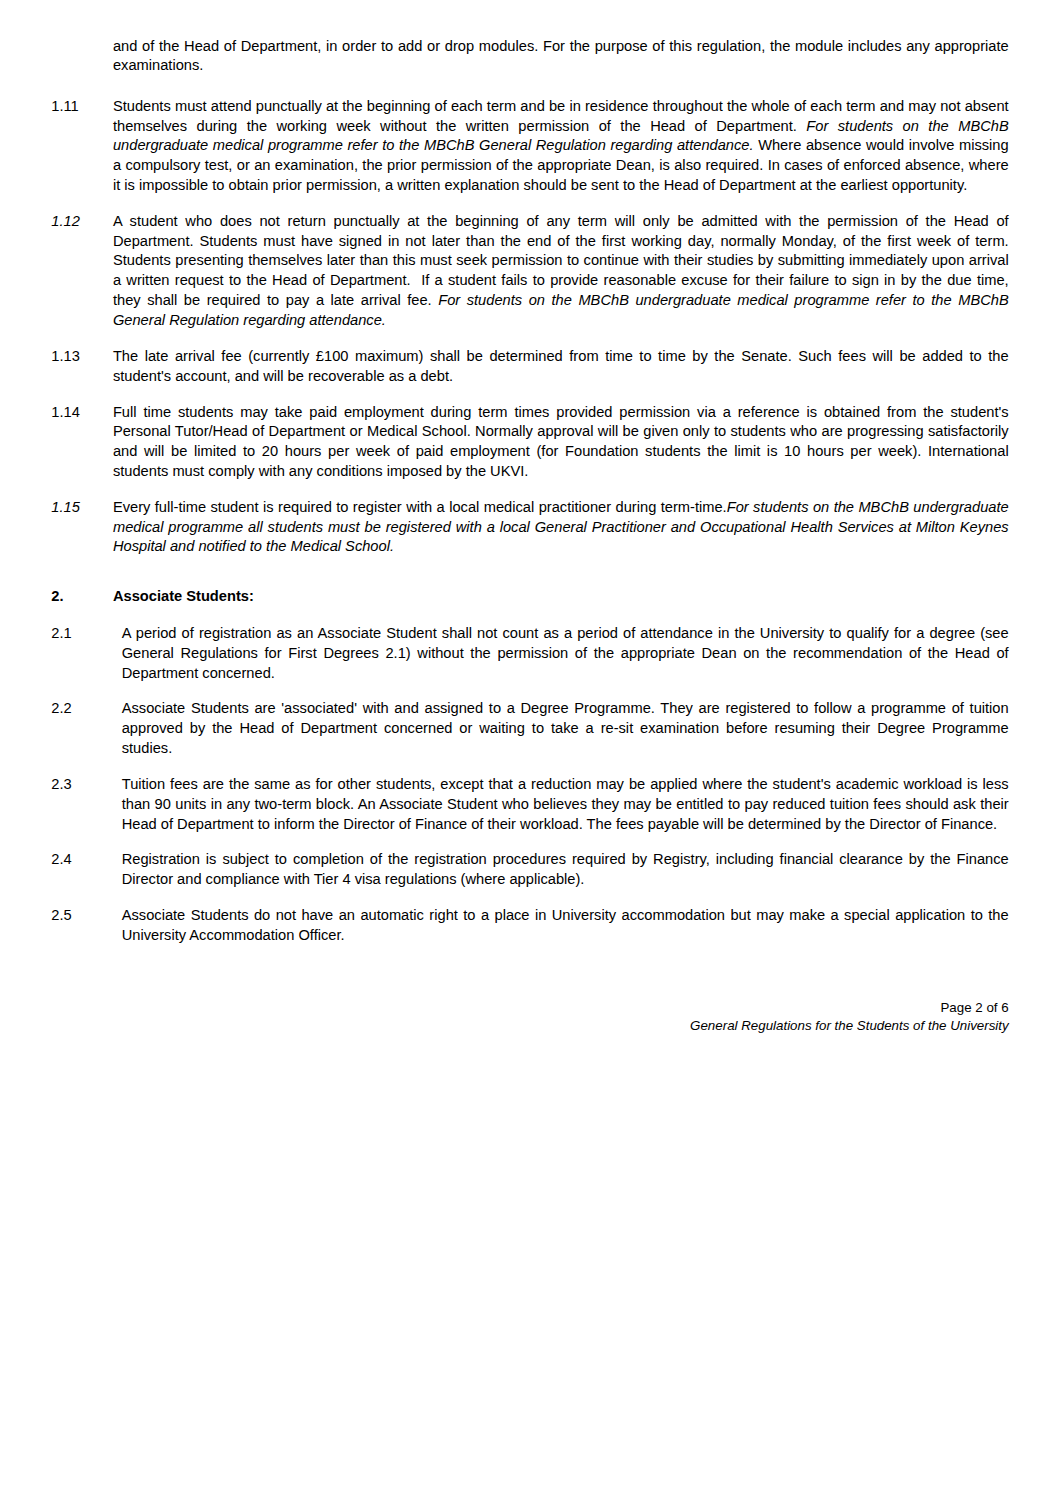and of the Head of Department, in order to add or drop modules. For the purpose of this regulation, the module includes any appropriate examinations.
1.11
Students must attend punctually at the beginning of each term and be in residence throughout the whole of each term and may not absent themselves during the working week without the written permission of the Head of Department. For students on the MBChB undergraduate medical programme refer to the MBChB General Regulation regarding attendance. Where absence would involve missing a compulsory test, or an examination, the prior permission of the appropriate Dean, is also required. In cases of enforced absence, where it is impossible to obtain prior permission, a written explanation should be sent to the Head of Department at the earliest opportunity.
1.12
A student who does not return punctually at the beginning of any term will only be admitted with the permission of the Head of Department. Students must have signed in not later than the end of the first working day, normally Monday, of the first week of term. Students presenting themselves later than this must seek permission to continue with their studies by submitting immediately upon arrival a written request to the Head of Department. If a student fails to provide reasonable excuse for their failure to sign in by the due time, they shall be required to pay a late arrival fee. For students on the MBChB undergraduate medical programme refer to the MBChB General Regulation regarding attendance.
1.13
The late arrival fee (currently £100 maximum) shall be determined from time to time by the Senate. Such fees will be added to the student's account, and will be recoverable as a debt.
1.14
Full time students may take paid employment during term times provided permission via a reference is obtained from the student's Personal Tutor/Head of Department or Medical School. Normally approval will be given only to students who are progressing satisfactorily and will be limited to 20 hours per week of paid employment (for Foundation students the limit is 10 hours per week). International students must comply with any conditions imposed by the UKVI.
1.15
Every full-time student is required to register with a local medical practitioner during term-time.For students on the MBChB undergraduate medical programme all students must be registered with a local General Practitioner and Occupational Health Services at Milton Keynes Hospital and notified to the Medical School.
2. Associate Students:
2.1
A period of registration as an Associate Student shall not count as a period of attendance in the University to qualify for a degree (see General Regulations for First Degrees 2.1) without the permission of the appropriate Dean on the recommendation of the Head of Department concerned.
2.2
Associate Students are 'associated' with and assigned to a Degree Programme. They are registered to follow a programme of tuition approved by the Head of Department concerned or waiting to take a re-sit examination before resuming their Degree Programme studies.
2.3
Tuition fees are the same as for other students, except that a reduction may be applied where the student's academic workload is less than 90 units in any two-term block. An Associate Student who believes they may be entitled to pay reduced tuition fees should ask their Head of Department to inform the Director of Finance of their workload. The fees payable will be determined by the Director of Finance.
2.4
Registration is subject to completion of the registration procedures required by Registry, including financial clearance by the Finance Director and compliance with Tier 4 visa regulations (where applicable).
2.5
Associate Students do not have an automatic right to a place in University accommodation but may make a special application to the University Accommodation Officer.
Page 2 of 6
General Regulations for the Students of the University